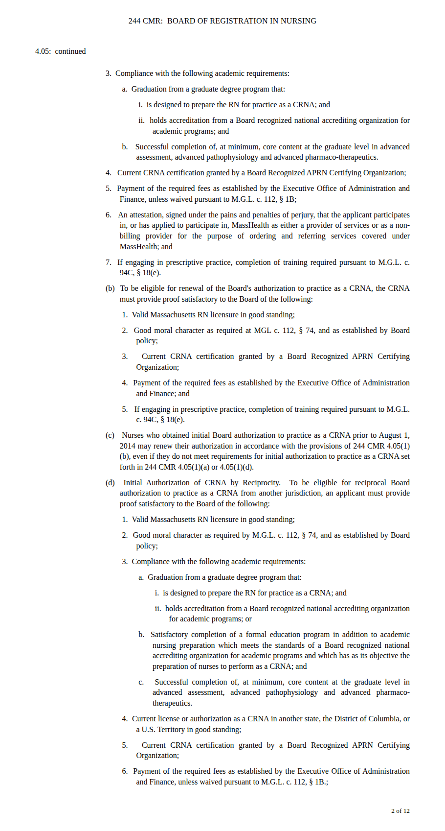244 CMR: BOARD OF REGISTRATION IN NURSING
4.05: continued
3. Compliance with the following academic requirements:
a. Graduation from a graduate degree program that:
i. is designed to prepare the RN for practice as a CRNA; and
ii. holds accreditation from a Board recognized national accrediting organization for academic programs; and
b. Successful completion of, at minimum, core content at the graduate level in advanced assessment, advanced pathophysiology and advanced pharmaco-therapeutics.
4. Current CRNA certification granted by a Board Recognized APRN Certifying Organization;
5. Payment of the required fees as established by the Executive Office of Administration and Finance, unless waived pursuant to M.G.L. c. 112, § 1B;
6. An attestation, signed under the pains and penalties of perjury, that the applicant participates in, or has applied to participate in, MassHealth as either a provider of services or as a non-billing provider for the purpose of ordering and referring services covered under MassHealth; and
7. If engaging in prescriptive practice, completion of training required pursuant to M.G.L. c. 94C, § 18(e).
(b) To be eligible for renewal of the Board's authorization to practice as a CRNA, the CRNA must provide proof satisfactory to the Board of the following:
1. Valid Massachusetts RN licensure in good standing;
2. Good moral character as required at MGL c. 112, § 74, and as established by Board policy;
3. Current CRNA certification granted by a Board Recognized APRN Certifying Organization;
4. Payment of the required fees as established by the Executive Office of Administration and Finance; and
5. If engaging in prescriptive practice, completion of training required pursuant to M.G.L. c. 94C, § 18(e).
(c) Nurses who obtained initial Board authorization to practice as a CRNA prior to August 1, 2014 may renew their authorization in accordance with the provisions of 244 CMR 4.05(1)(b), even if they do not meet requirements for initial authorization to practice as a CRNA set forth in 244 CMR 4.05(1)(a) or 4.05(1)(d).
(d) Initial Authorization of CRNA by Reciprocity. To be eligible for reciprocal Board authorization to practice as a CRNA from another jurisdiction, an applicant must provide proof satisfactory to the Board of the following:
1. Valid Massachusetts RN licensure in good standing;
2. Good moral character as required by M.G.L. c. 112, § 74, and as established by Board policy;
3. Compliance with the following academic requirements:
a. Graduation from a graduate degree program that:
i. is designed to prepare the RN for practice as a CRNA; and
ii. holds accreditation from a Board recognized national accrediting organization for academic programs; or
b. Satisfactory completion of a formal education program in addition to academic nursing preparation which meets the standards of a Board recognized national accrediting organization for academic programs and which has as its objective the preparation of nurses to perform as a CRNA; and
c. Successful completion of, at minimum, core content at the graduate level in advanced assessment, advanced pathophysiology and advanced pharmaco-therapeutics.
4. Current license or authorization as a CRNA in another state, the District of Columbia, or a U.S. Territory in good standing;
5. Current CRNA certification granted by a Board Recognized APRN Certifying Organization;
6. Payment of the required fees as established by the Executive Office of Administration and Finance, unless waived pursuant to M.G.L. c. 112, § 1B.;
2 of 12